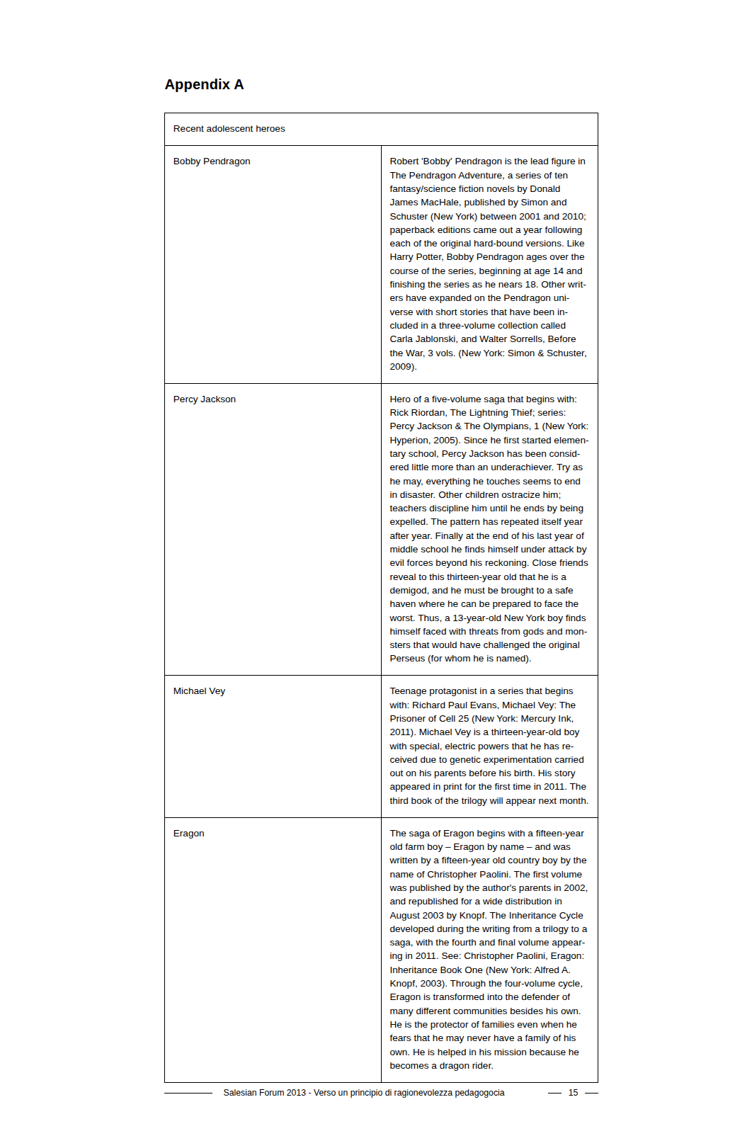Appendix A
| Recent adolescent heroes |
| Bobby Pendragon | Robert 'Bobby' Pendragon is the lead figure in The Pendragon Adventure, a series of ten fantasy/science fiction novels by Donald James MacHale, published by Simon and Schuster (New York) between 2001 and 2010; paperback editions came out a year following each of the original hard-bound versions. Like Harry Potter, Bobby Pendragon ages over the course of the series, beginning at age 14 and finishing the series as he nears 18. Other writers have expanded on the Pendragon universe with short stories that have been included in a three-volume collection called Carla Jablonski, and Walter Sorrells, Before the War, 3 vols. (New York: Simon & Schuster, 2009). |
| Percy Jackson | Hero of a five-volume saga that begins with: Rick Riordan, The Lightning Thief; series: Percy Jackson & The Olympians, 1 (New York: Hyperion, 2005). Since he first started elementary school, Percy Jackson has been considered little more than an underachiever. Try as he may, everything he touches seems to end in disaster. Other children ostracize him; teachers discipline him until he ends by being expelled. The pattern has repeated itself year after year. Finally at the end of his last year of middle school he finds himself under attack by evil forces beyond his reckoning. Close friends reveal to this thirteen-year old that he is a demigod, and he must be brought to a safe haven where he can be prepared to face the worst. Thus, a 13-year-old New York boy finds himself faced with threats from gods and monsters that would have challenged the original Perseus (for whom he is named). |
| Michael Vey | Teenage protagonist in a series that begins with: Richard Paul Evans, Michael Vey: The Prisoner of Cell 25 (New York: Mercury Ink, 2011). Michael Vey is a thirteen-year-old boy with special, electric powers that he has received due to genetic experimentation carried out on his parents before his birth. His story appeared in print for the first time in 2011. The third book of the trilogy will appear next month. |
| Eragon | The saga of Eragon begins with a fifteen-year old farm boy – Eragon by name – and was written by a fifteen-year old country boy by the name of Christopher Paolini. The first volume was published by the author's parents in 2002, and republished for a wide distribution in August 2003 by Knopf. The Inheritance Cycle developed during the writing from a trilogy to a saga, with the fourth and final volume appearing in 2011. See: Christopher Paolini, Eragon: Inheritance Book One (New York: Alfred A. Knopf, 2003). Through the four-volume cycle, Eragon is transformed into the defender of many different communities besides his own. He is the protector of families even when he fears that he may never have a family of his own. He is helped in his mission because he becomes a dragon rider. |
Salesian Forum 2013 - Verso un principio di ragionevolezza pedagogocia
15